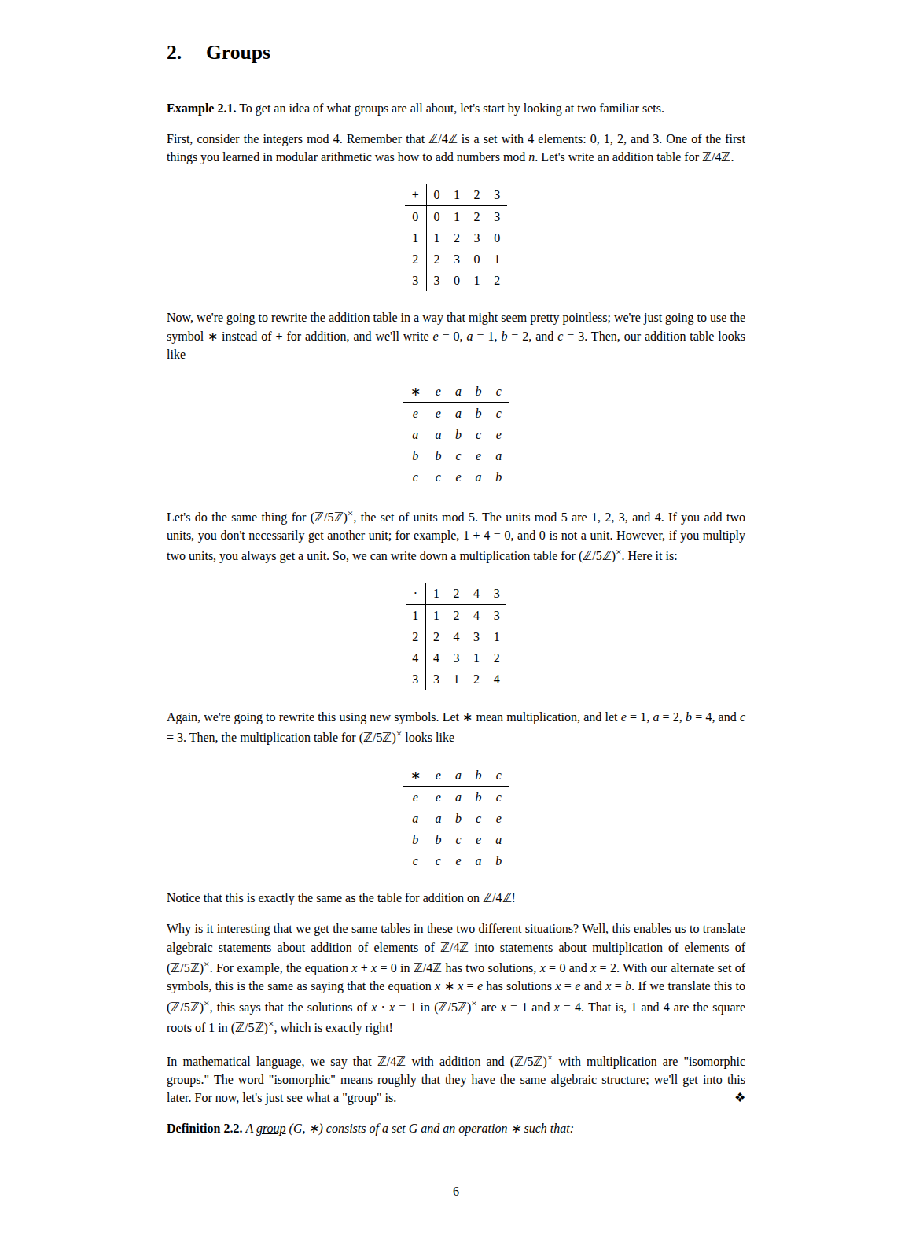2. Groups
Example 2.1. To get an idea of what groups are all about, let's start by looking at two familiar sets.
First, consider the integers mod 4. Remember that ℤ/4ℤ is a set with 4 elements: 0, 1, 2, and 3. One of the first things you learned in modular arithmetic was how to add numbers mod n. Let's write an addition table for ℤ/4ℤ.
| + | 0 | 1 | 2 | 3 |
| --- | --- | --- | --- | --- |
| 0 | 0 | 1 | 2 | 3 |
| 1 | 1 | 2 | 3 | 0 |
| 2 | 2 | 3 | 0 | 1 |
| 3 | 3 | 0 | 1 | 2 |
Now, we're going to rewrite the addition table in a way that might seem pretty pointless; we're just going to use the symbol ∗ instead of + for addition, and we'll write e = 0, a = 1, b = 2, and c = 3. Then, our addition table looks like
| ∗ | e | a | b | c |
| --- | --- | --- | --- | --- |
| e | e | a | b | c |
| a | a | b | c | e |
| b | b | c | e | a |
| c | c | e | a | b |
Let's do the same thing for (ℤ/5ℤ)×, the set of units mod 5. The units mod 5 are 1, 2, 3, and 4. If you add two units, you don't necessarily get another unit; for example, 1 + 4 = 0, and 0 is not a unit. However, if you multiply two units, you always get a unit. So, we can write down a multiplication table for (ℤ/5ℤ)×. Here it is:
| · | 1 | 2 | 4 | 3 |
| --- | --- | --- | --- | --- |
| 1 | 1 | 2 | 4 | 3 |
| 2 | 2 | 4 | 3 | 1 |
| 4 | 4 | 3 | 1 | 2 |
| 3 | 3 | 1 | 2 | 4 |
Again, we're going to rewrite this using new symbols. Let ∗ mean multiplication, and let e = 1, a = 2, b = 4, and c = 3. Then, the multiplication table for (ℤ/5ℤ)× looks like
| ∗ | e | a | b | c |
| --- | --- | --- | --- | --- |
| e | e | a | b | c |
| a | a | b | c | e |
| b | b | c | e | a |
| c | c | e | a | b |
Notice that this is exactly the same as the table for addition on ℤ/4ℤ!
Why is it interesting that we get the same tables in these two different situations? Well, this enables us to translate algebraic statements about addition of elements of ℤ/4ℤ into statements about multiplication of elements of (ℤ/5ℤ)×. For example, the equation x + x = 0 in ℤ/4ℤ has two solutions, x = 0 and x = 2. With our alternate set of symbols, this is the same as saying that the equation x ∗ x = e has solutions x = e and x = b. If we translate this to (ℤ/5ℤ)×, this says that the solutions of x · x = 1 in (ℤ/5ℤ)× are x = 1 and x = 4. That is, 1 and 4 are the square roots of 1 in (ℤ/5ℤ)×, which is exactly right!
In mathematical language, we say that ℤ/4ℤ with addition and (ℤ/5ℤ)× with multiplication are "isomorphic groups." The word "isomorphic" means roughly that they have the same algebraic structure; we'll get into this later. For now, let's just see what a "group" is. ❖
Definition 2.2. A group (G, ∗) consists of a set G and an operation ∗ such that:
6